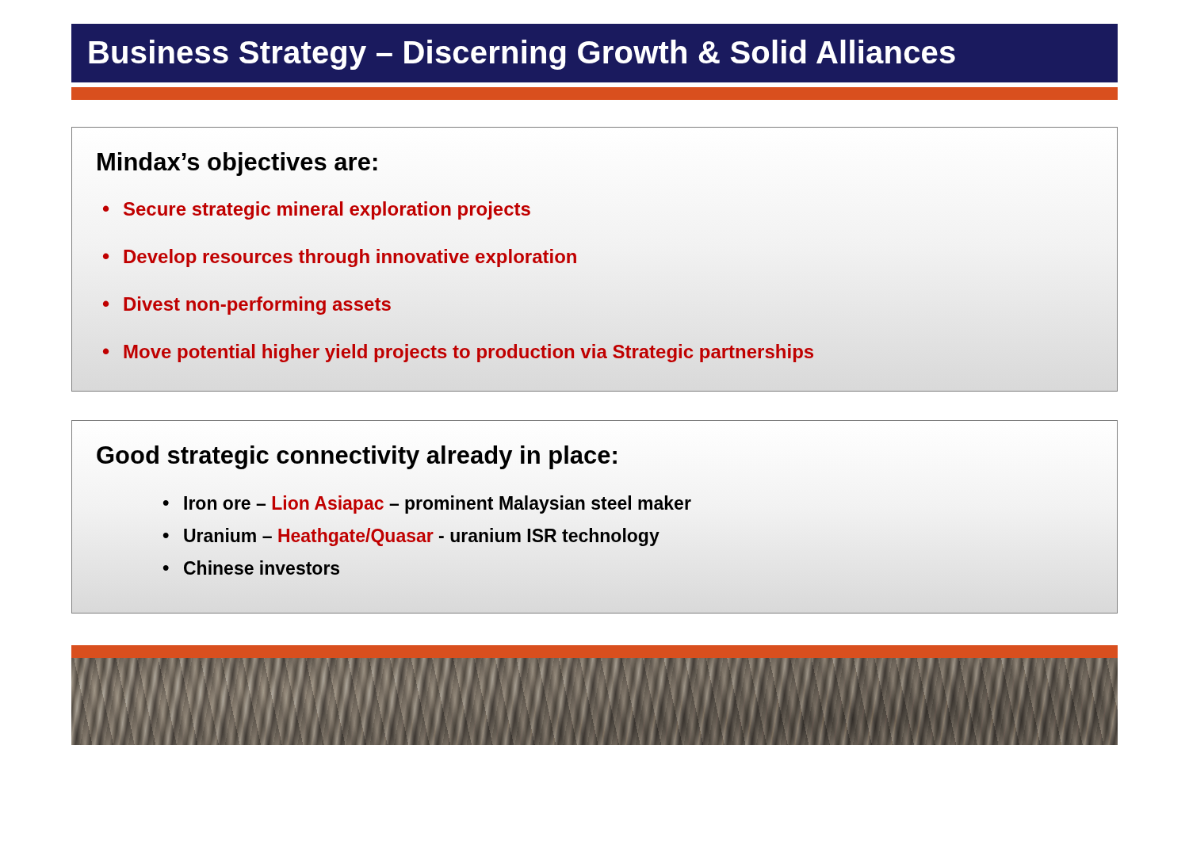Business Strategy – Discerning Growth & Solid Alliances
Mindax’s objectives are:
Secure strategic mineral exploration projects
Develop resources through innovative exploration
Divest non-performing assets
Move potential higher yield projects to production via Strategic partnerships
Good strategic connectivity already in place:
Iron ore – Lion Asiapac – prominent Malaysian steel maker
Uranium – Heathgate/Quasar - uranium ISR technology
Chinese investors